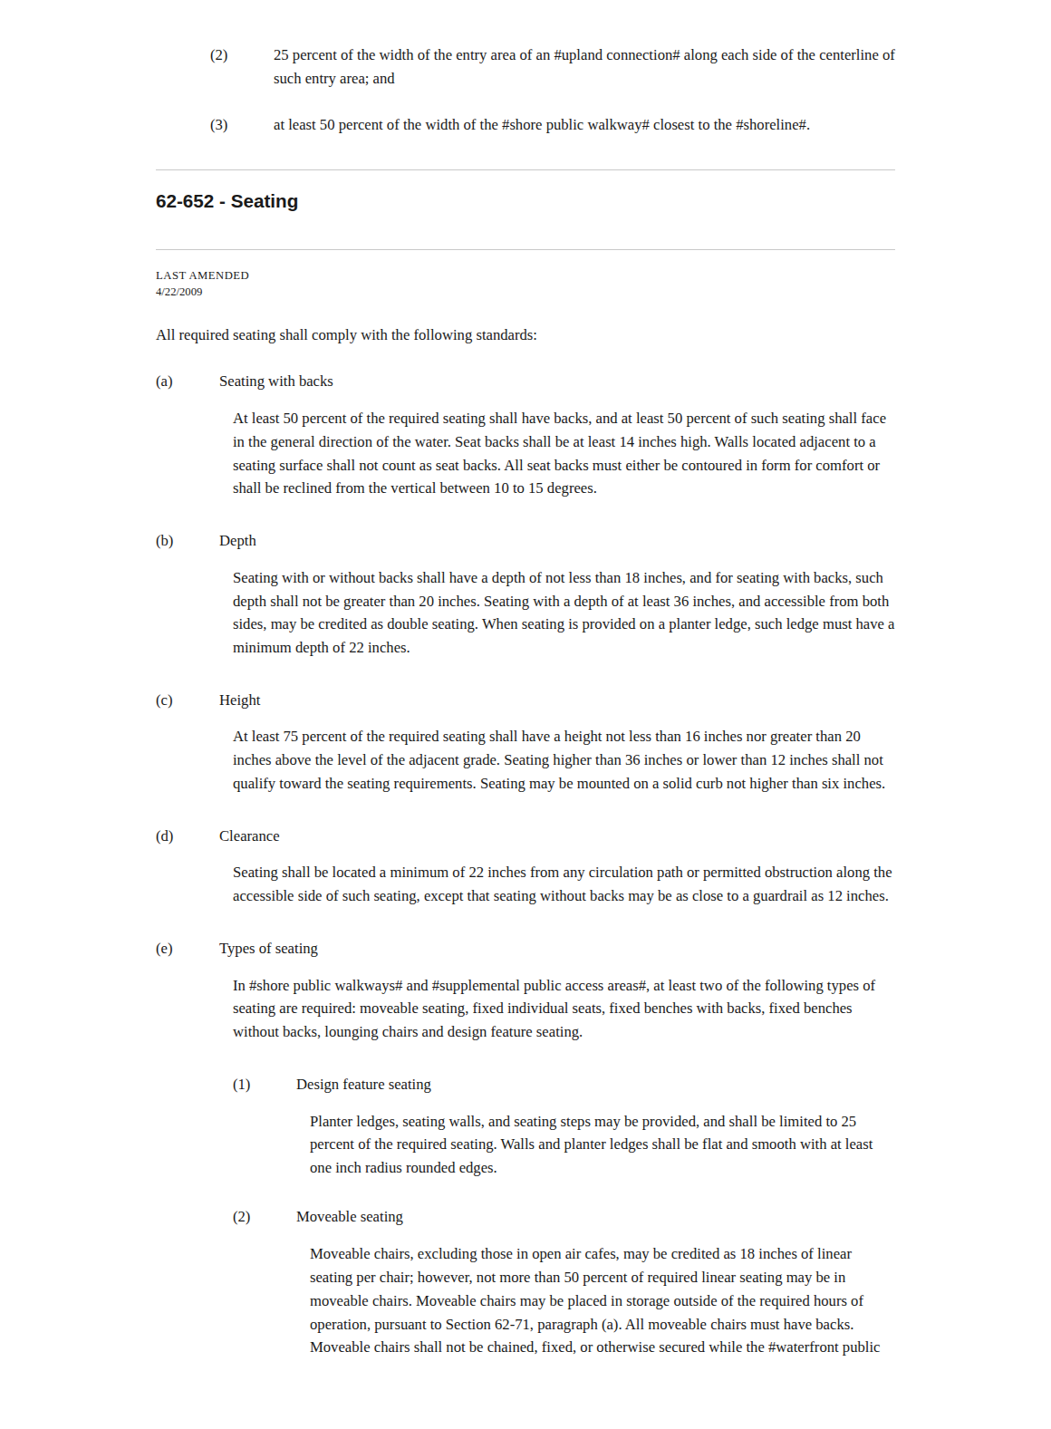(2)
25 percent of the width of the entry area of an #upland connection# along each side of the centerline of such entry area; and
(3)
at least 50 percent of the width of the #shore public walkway# closest to the #shoreline#.
62-652 - Seating
LAST AMENDED
4/22/2009
All required seating shall comply with the following standards:
(a)
Seating with backs
At least 50 percent of the required seating shall have backs, and at least 50 percent of such seating shall face in the general direction of the water. Seat backs shall be at least 14 inches high. Walls located adjacent to a seating surface shall not count as seat backs. All seat backs must either be contoured in form for comfort or shall be reclined from the vertical between 10 to 15 degrees.
(b)
Depth
Seating with or without backs shall have a depth of not less than 18 inches, and for seating with backs, such depth shall not be greater than 20 inches. Seating with a depth of at least 36 inches, and accessible from both sides, may be credited as double seating. When seating is provided on a planter ledge, such ledge must have a minimum depth of 22 inches.
(c)
Height
At least 75 percent of the required seating shall have a height not less than 16 inches nor greater than 20 inches above the level of the adjacent grade. Seating higher than 36 inches or lower than 12 inches shall not qualify toward the seating requirements. Seating may be mounted on a solid curb not higher than six inches.
(d)
Clearance
Seating shall be located a minimum of 22 inches from any circulation path or permitted obstruction along the accessible side of such seating, except that seating without backs may be as close to a guardrail as 12 inches.
(e)
Types of seating
In #shore public walkways# and #supplemental public access areas#, at least two of the following types of seating are required: moveable seating, fixed individual seats, fixed benches with backs, fixed benches without backs, lounging chairs and design feature seating.
(1)
Design feature seating
Planter ledges, seating walls, and seating steps may be provided, and shall be limited to 25 percent of the required seating. Walls and planter ledges shall be flat and smooth with at least one inch radius rounded edges.
(2)
Moveable seating
Moveable chairs, excluding those in open air cafes, may be credited as 18 inches of linear seating per chair; however, not more than 50 percent of required linear seating may be in moveable chairs. Moveable chairs may be placed in storage outside of the required hours of operation, pursuant to Section 62-71, paragraph (a). All moveable chairs must have backs. Moveable chairs shall not be chained, fixed, or otherwise secured while the #waterfront public